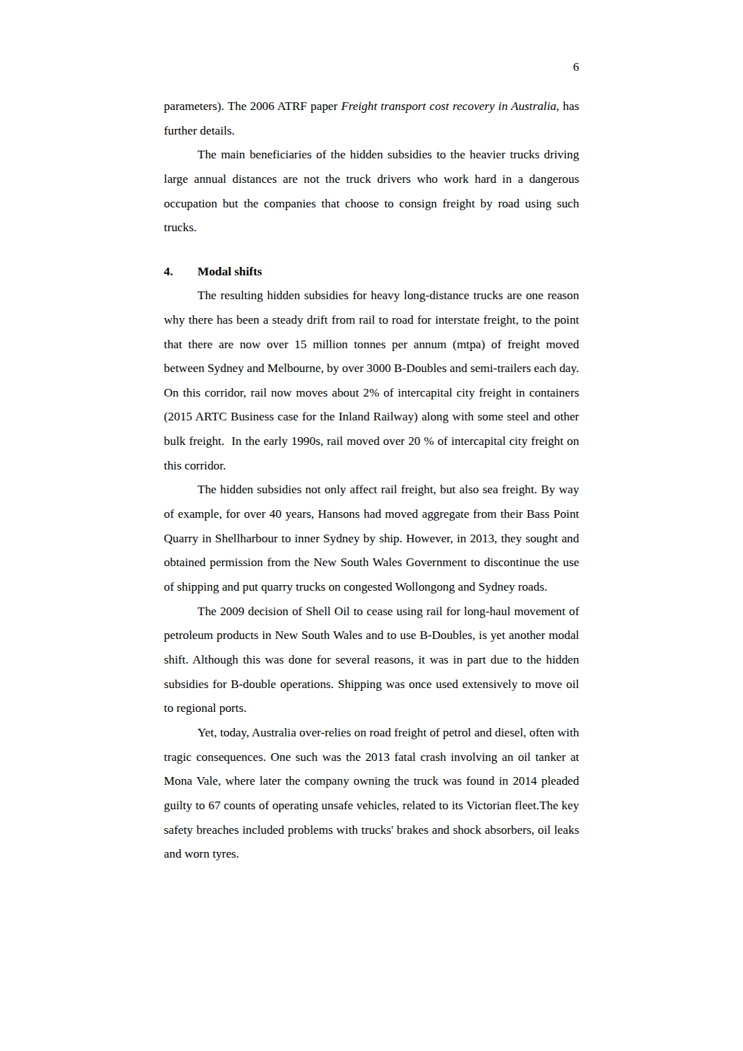6
parameters). The 2006 ATRF paper Freight transport cost recovery in Australia, has further details.
The main beneficiaries of the hidden subsidies to the heavier trucks driving large annual distances are not the truck drivers who work hard in a dangerous occupation but the companies that choose to consign freight by road using such trucks.
4. Modal shifts
The resulting hidden subsidies for heavy long-distance trucks are one reason why there has been a steady drift from rail to road for interstate freight, to the point that there are now over 15 million tonnes per annum (mtpa) of freight moved between Sydney and Melbourne, by over 3000 B-Doubles and semi-trailers each day. On this corridor, rail now moves about 2% of intercapital city freight in containers (2015 ARTC Business case for the Inland Railway) along with some steel and other bulk freight. In the early 1990s, rail moved over 20 % of intercapital city freight on this corridor.
The hidden subsidies not only affect rail freight, but also sea freight. By way of example, for over 40 years, Hansons had moved aggregate from their Bass Point Quarry in Shellharbour to inner Sydney by ship. However, in 2013, they sought and obtained permission from the New South Wales Government to discontinue the use of shipping and put quarry trucks on congested Wollongong and Sydney roads.
The 2009 decision of Shell Oil to cease using rail for long-haul movement of petroleum products in New South Wales and to use B-Doubles, is yet another modal shift. Although this was done for several reasons, it was in part due to the hidden subsidies for B-double operations. Shipping was once used extensively to move oil to regional ports.
Yet, today, Australia over-relies on road freight of petrol and diesel, often with tragic consequences. One such was the 2013 fatal crash involving an oil tanker at Mona Vale, where later the company owning the truck was found in 2014 pleaded guilty to 67 counts of operating unsafe vehicles, related to its Victorian fleet.The key safety breaches included problems with trucks' brakes and shock absorbers, oil leaks and worn tyres.